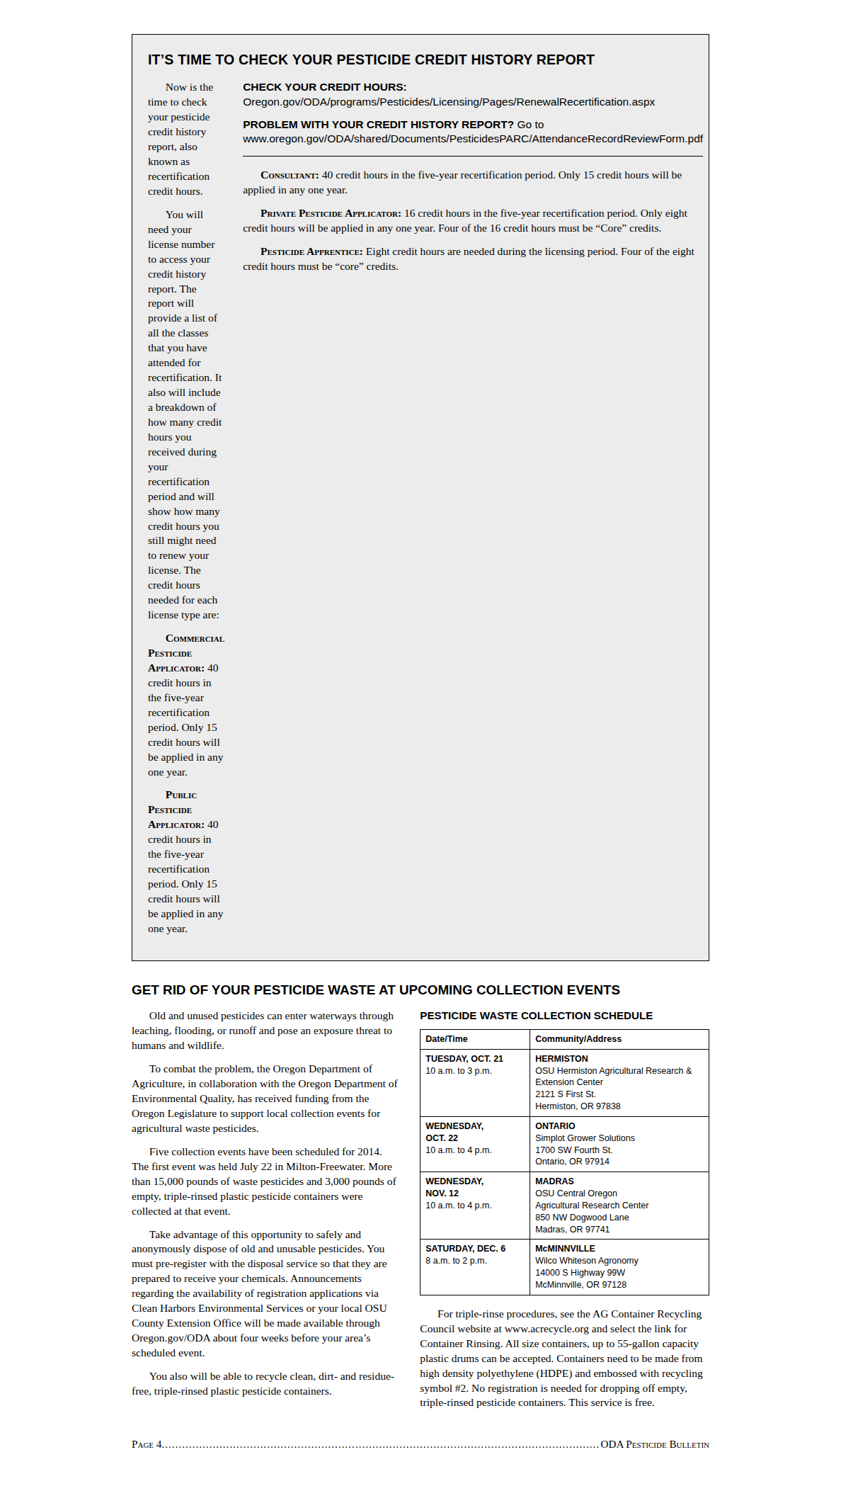IT’S TIME TO CHECK YOUR PESTICIDE CREDIT HISTORY REPORT
Now is the time to check your pesticide credit history report, also known as recertification credit hours.
You will need your license number to access your credit history report. The report will provide a list of all the classes that you have attended for recertification. It also will include a breakdown of how many credit hours you received during your recertification period and will show how many credit hours you still might need to renew your license. The credit hours needed for each license type are:
Commercial Pesticide Applicator: 40 credit hours in the five-year recertification period. Only 15 credit hours will be applied in any one year.
Public Pesticide Applicator: 40 credit hours in the five-year recertification period. Only 15 credit hours will be applied in any one year.
CHECK YOUR CREDIT HOURS: Oregon.gov/ODA/programs/Pesticides/Licensing/Pages/RenewalRecertification.aspx
PROBLEM WITH YOUR CREDIT HISTORY REPORT? Go to www.oregon.gov/ODA/shared/Documents/PesticidesPARC/AttendanceRecordReviewForm.pdf
Consultant: 40 credit hours in the five-year recertification period. Only 15 credit hours will be applied in any one year.
Private Pesticide Applicator: 16 credit hours in the five-year recertification period. Only eight credit hours will be applied in any one year. Four of the 16 credit hours must be “Core” credits.
Pesticide Apprentice: Eight credit hours are needed during the licensing period. Four of the eight credit hours must be “core” credits.
GET RID OF YOUR PESTICIDE WASTE AT UPCOMING COLLECTION EVENTS
Old and unused pesticides can enter waterways through leaching, flooding, or runoff and pose an exposure threat to humans and wildlife.
To combat the problem, the Oregon Department of Agriculture, in collaboration with the Oregon Department of Environmental Quality, has received funding from the Oregon Legislature to support local collection events for agricultural waste pesticides.
Five collection events have been scheduled for 2014. The first event was held July 22 in Milton-Freewater. More than 15,000 pounds of waste pesticides and 3,000 pounds of empty, triple-rinsed plastic pesticide containers were collected at that event.
Take advantage of this opportunity to safely and anonymously dispose of old and unusable pesticides. You must pre-register with the disposal service so that they are prepared to receive your chemicals. Announcements regarding the availability of registration applications via Clean Harbors Environmental Services or your local OSU County Extension Office will be made available through Oregon.gov/ODA about four weeks before your area’s scheduled event.
You also will be able to recycle clean, dirt- and residue-free, triple-rinsed plastic pesticide containers.
PESTICIDE WASTE COLLECTION SCHEDULE
| Date/Time | Community/Address |
| --- | --- |
| TUESDAY, OCT. 21 10 a.m. to 3 p.m. | HERMISTON OSU Hermiston Agricultural Research & Extension Center 2121 S First St. Hermiston, OR 97838 |
| WEDNESDAY, OCT. 22 10 a.m. to 4 p.m. | ONTARIO Simplot Grower Solutions 1700 SW Fourth St. Ontario, OR 97914 |
| WEDNESDAY, NOV. 12 10 a.m. to 4 p.m. | MADRAS OSU Central Oregon Agricultural Research Center 850 NW Dogwood Lane Madras, OR 97741 |
| SATURDAY, DEC. 6 8 a.m. to 2 p.m. | McMINNVILLE Wilco Whiteson Agronomy 14000 S Highway 99W McMinnville, OR 97128 |
For triple-rinse procedures, see the AG Container Recycling Council website at www.acrecycle.org and select the link for Container Rinsing. All size containers, up to 55-gallon capacity plastic drums can be accepted. Containers need to be made from high density polyethylene (HDPE) and embossed with recycling symbol #2. No registration is needed for dropping off empty, triple-rinsed pesticide containers. This service is free.
Page 4 .................................................................................................................................. ODA Pesticide Bulletin